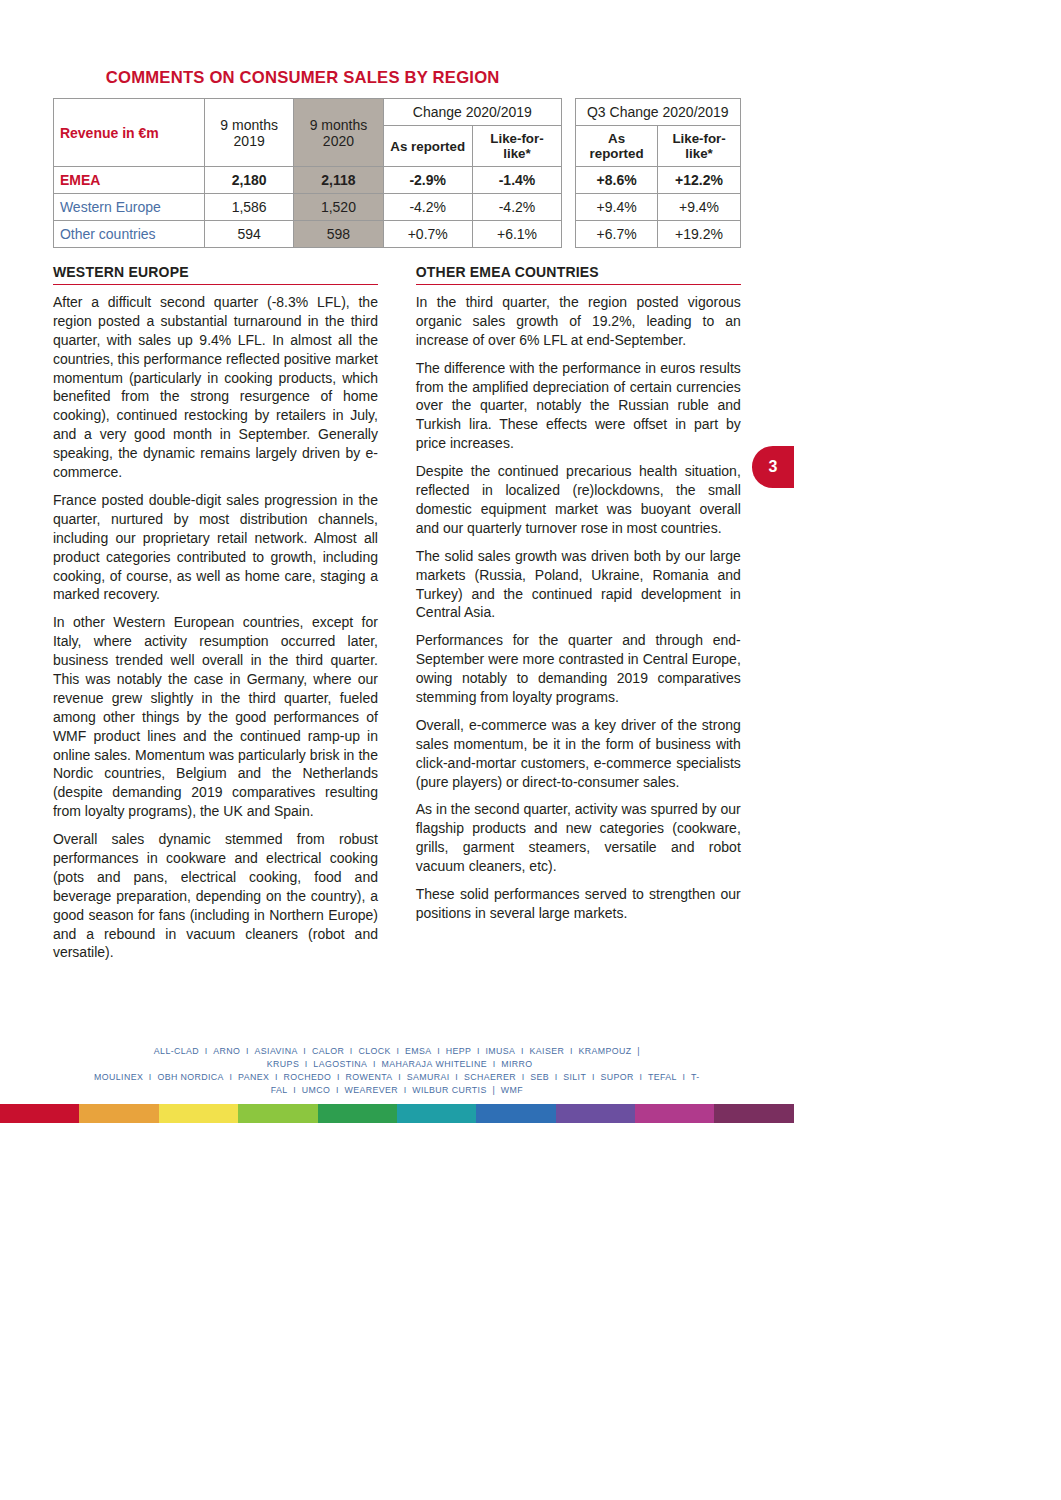Comments on Consumer Sales by Region
| Revenue in €m | 9 months 2019 | 9 months 2020 | Change 2020/2019 | | Q3 Change 2020/2019 |
| --- | --- | --- | --- | --- | --- |
| As reported | Like-for-like* | | As reported | Like-for-like* |
| EMEA | 2,180 | 2,118 | -2.9% | -1.4% | | +8.6% | +12.2% |
| Western Europe | 1,586 | 1,520 | -4.2% | -4.2% | | +9.4% | +9.4% |
| Other countries | 594 | 598 | +0.7% | +6.1% | | +6.7% | +19.2% |
Western Europe
After a difficult second quarter (-8.3% LFL), the region posted a substantial turnaround in the third quarter, with sales up 9.4% LFL. In almost all the countries, this performance reflected positive market momentum (particularly in cooking products, which benefited from the strong resurgence of home cooking), continued restocking by retailers in July, and a very good month in September. Generally speaking, the dynamic remains largely driven by e-commerce.
France posted double-digit sales progression in the quarter, nurtured by most distribution channels, including our proprietary retail network. Almost all product categories contributed to growth, including cooking, of course, as well as home care, staging a marked recovery.
In other Western European countries, except for Italy, where activity resumption occurred later, business trended well overall in the third quarter. This was notably the case in Germany, where our revenue grew slightly in the third quarter, fueled among other things by the good performances of WMF product lines and the continued ramp-up in online sales. Momentum was particularly brisk in the Nordic countries, Belgium and the Netherlands (despite demanding 2019 comparatives resulting from loyalty programs), the UK and Spain.
Overall sales dynamic stemmed from robust performances in cookware and electrical cooking (pots and pans, electrical cooking, food and beverage preparation, depending on the country), a good season for fans (including in Northern Europe) and a rebound in vacuum cleaners (robot and versatile).
Other EMEA Countries
In the third quarter, the region posted vigorous organic sales growth of 19.2%, leading to an increase of over 6% LFL at end-September.
The difference with the performance in euros results from the amplified depreciation of certain currencies over the quarter, notably the Russian ruble and Turkish lira. These effects were offset in part by price increases.
Despite the continued precarious health situation, reflected in localized (re)lockdowns, the small domestic equipment market was buoyant overall and our quarterly turnover rose in most countries.
The solid sales growth was driven both by our large markets (Russia, Poland, Ukraine, Romania and Turkey) and the continued rapid development in Central Asia.
Performances for the quarter and through end-September were more contrasted in Central Europe, owing notably to demanding 2019 comparatives stemming from loyalty programs.
Overall, e-commerce was a key driver of the strong sales momentum, be it in the form of business with click-and-mortar customers, e-commerce specialists (pure players) or direct-to-consumer sales.
As in the second quarter, activity was spurred by our flagship products and new categories (cookware, grills, garment steamers, versatile and robot vacuum cleaners, etc).
These solid performances served to strengthen our positions in several large markets.
3
ALL-CLAD I ARNO I ASIAVINA I CALOR I CLOCK I EMSA I HEPP I IMUSA I KAISER I KRAMPOUZ | KRUPS I LAGOSTINA I MAHARAJA WHITELINE I MIRRO
MOULINEX I OBH NORDICA I PANEX I ROCHEDO I ROWENTA I SAMURAI I SCHAERER I SEB I SILIT I SUPOR I TEFAL I T-FAL I UMCO I WEAREVER I WILBUR CURTIS | WMF